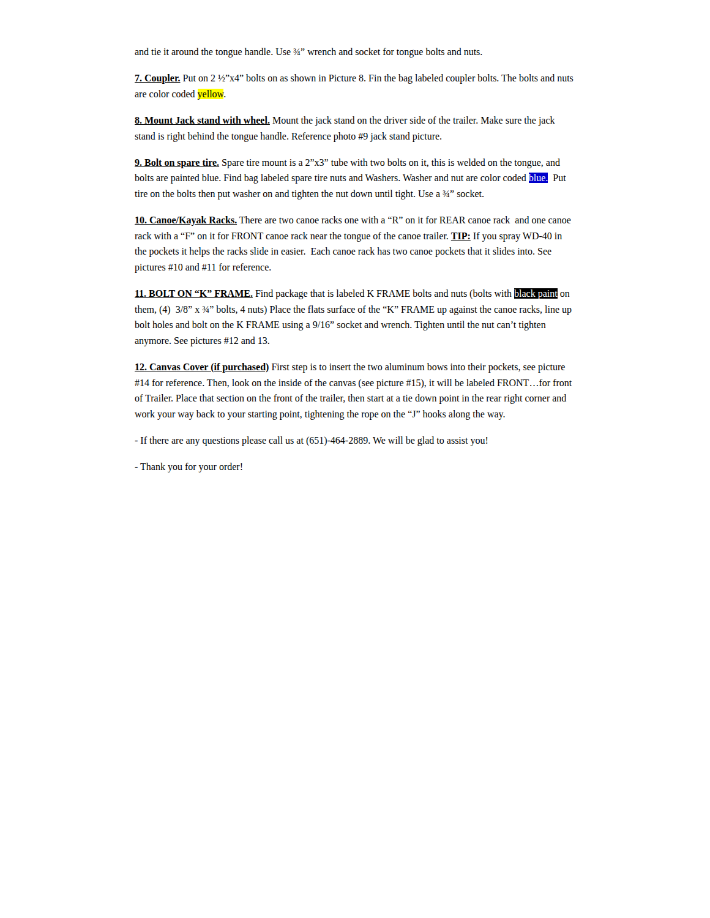and tie it around the tongue handle. Use ¾” wrench and socket for tongue bolts and nuts.
7. Coupler. Put on 2 ½”x4” bolts on as shown in Picture 8. Fin the bag labeled coupler bolts. The bolts and nuts are color coded yellow.
8. Mount Jack stand with wheel. Mount the jack stand on the driver side of the trailer. Make sure the jack stand is right behind the tongue handle. Reference photo #9 jack stand picture.
9. Bolt on spare tire. Spare tire mount is a 2”x3” tube with two bolts on it, this is welded on the tongue, and bolts are painted blue. Find bag labeled spare tire nuts and Washers. Washer and nut are color coded blue. Put tire on the bolts then put washer on and tighten the nut down until tight. Use a ¾” socket.
10. Canoe/Kayak Racks. There are two canoe racks one with a “R” on it for REAR canoe rack and one canoe rack with a “F” on it for FRONT canoe rack near the tongue of the canoe trailer. TIP: If you spray WD-40 in the pockets it helps the racks slide in easier. Each canoe rack has two canoe pockets that it slides into. See pictures #10 and #11 for reference.
11. BOLT ON “K” FRAME. Find package that is labeled K FRAME bolts and nuts (bolts with black paint on them, (4) 3/8” x ¾” bolts, 4 nuts) Place the flats surface of the “K” FRAME up against the canoe racks, line up bolt holes and bolt on the K FRAME using a 9/16” socket and wrench. Tighten until the nut can’t tighten anymore. See pictures #12 and 13.
12. Canvas Cover (if purchased) First step is to insert the two aluminum bows into their pockets, see picture #14 for reference. Then, look on the inside of the canvas (see picture #15), it will be labeled FRONT…for front of Trailer. Place that section on the front of the trailer, then start at a tie down point in the rear right corner and work your way back to your starting point, tightening the rope on the “J” hooks along the way.
- If there are any questions please call us at (651)-464-2889. We will be glad to assist you!
- Thank you for your order!